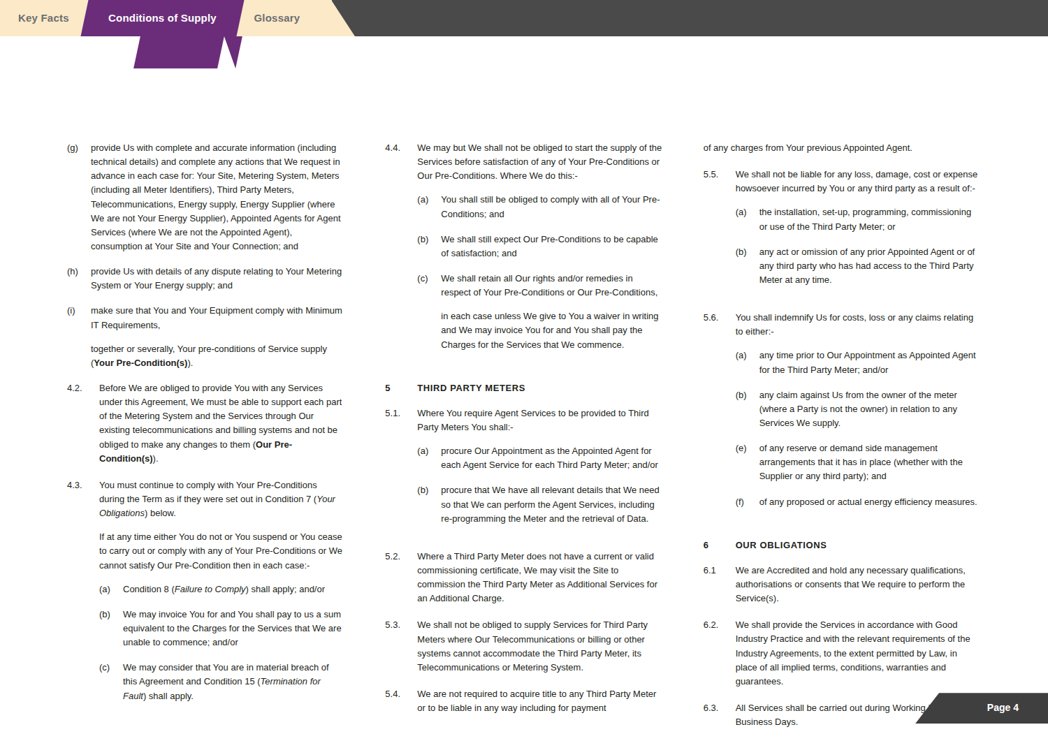Key Facts
Conditions of Supply
Glossary
(g)
provide Us with complete and accurate information (including technical details) and complete any actions that We request in advance in each case for: Your Site, Metering System, Meters (including all Meter Identifiers), Third Party Meters, Telecommunications, Energy supply, Energy Supplier (where We are not Your Energy Supplier), Appointed Agents for Agent Services (where We are not the Appointed Agent), consumption at Your Site and Your Connection; and
(h)
provide Us with details of any dispute relating to Your Metering System or Your Energy supply; and
(i)
make sure that You and Your Equipment comply with Minimum IT Requirements,
together or severally, Your pre-conditions of Service supply (Your Pre-Condition(s)).
4.2.
Before We are obliged to provide You with any Services under this Agreement, We must be able to support each part of the Metering System and the Services through Our existing telecommunications and billing systems and not be obliged to make any changes to them (Our Pre-Condition(s)).
4.3.
You must continue to comply with Your Pre-Conditions during the Term as if they were set out in Condition 7 (Your Obligations) below.
If at any time either You do not or You suspend or You cease to carry out or comply with any of Your Pre-Conditions or We cannot satisfy Our Pre-Condition then in each case:-
(a)
Condition 8 (Failure to Comply) shall apply; and/or
(b)
We may invoice You for and You shall pay to us a sum equivalent to the Charges for the Services that We are unable to commence; and/or
(c)
We may consider that You are in material breach of this Agreement and Condition 15 (Termination for Fault) shall apply.
4.4.
We may but We shall not be obliged to start the supply of the Services before satisfaction of any of Your Pre-Conditions or Our Pre-Conditions. Where We do this:-
(a)
You shall still be obliged to comply with all of Your Pre-Conditions; and
(b)
We shall still expect Our Pre-Conditions to be capable of satisfaction; and
(c)
We shall retain all Our rights and/or remedies in respect of Your Pre-Conditions or Our Pre-Conditions,
in each case unless We give to You a waiver in writing and We may invoice You for and You shall pay the Charges for the Services that We commence.
5 THIRD PARTY METERS
5.1.
Where You require Agent Services to be provided to Third Party Meters You shall:-
(a)
procure Our Appointment as the Appointed Agent for each Agent Service for each Third Party Meter; and/or
(b)
procure that We have all relevant details that We need so that We can perform the Agent Services, including re-programming the Meter and the retrieval of Data.
5.2.
Where a Third Party Meter does not have a current or valid commissioning certificate, We may visit the Site to commission the Third Party Meter as Additional Services for an Additional Charge.
5.3.
We shall not be obliged to supply Services for Third Party Meters where Our Telecommunications or billing or other systems cannot accommodate the Third Party Meter, its Telecommunications or Metering System.
5.4.
We are not required to acquire title to any Third Party Meter or to be liable in any way including for payment
of any charges from Your previous Appointed Agent.
5.5.
We shall not be liable for any loss, damage, cost or expense howsoever incurred by You or any third party as a result of:-
(a)
the installation, set-up, programming, commissioning or use of the Third Party Meter; or
(b)
any act or omission of any prior Appointed Agent or of any third party who has had access to the Third Party Meter at any time.
5.6.
You shall indemnify Us for costs, loss or any claims relating to either:-
(a)
any time prior to Our Appointment as Appointed Agent for the Third Party Meter; and/or
(b)
any claim against Us from the owner of the meter (where a Party is not the owner) in relation to any Services We supply.
(e)
of any reserve or demand side management arrangements that it has in place (whether with the Supplier or any third party); and
(f)
of any proposed or actual energy efficiency measures.
6 OUR OBLIGATIONS
6.1
We are Accredited and hold any necessary qualifications, authorisations or consents that We require to perform the Service(s).
6.2.
We shall provide the Services in accordance with Good Industry Practice and with the relevant requirements of the Industry Agreements, to the extent permitted by Law, in place of all implied terms, conditions, warranties and guarantees.
6.3.
All Services shall be carried out during Working Hours on Business Days.
Page 4